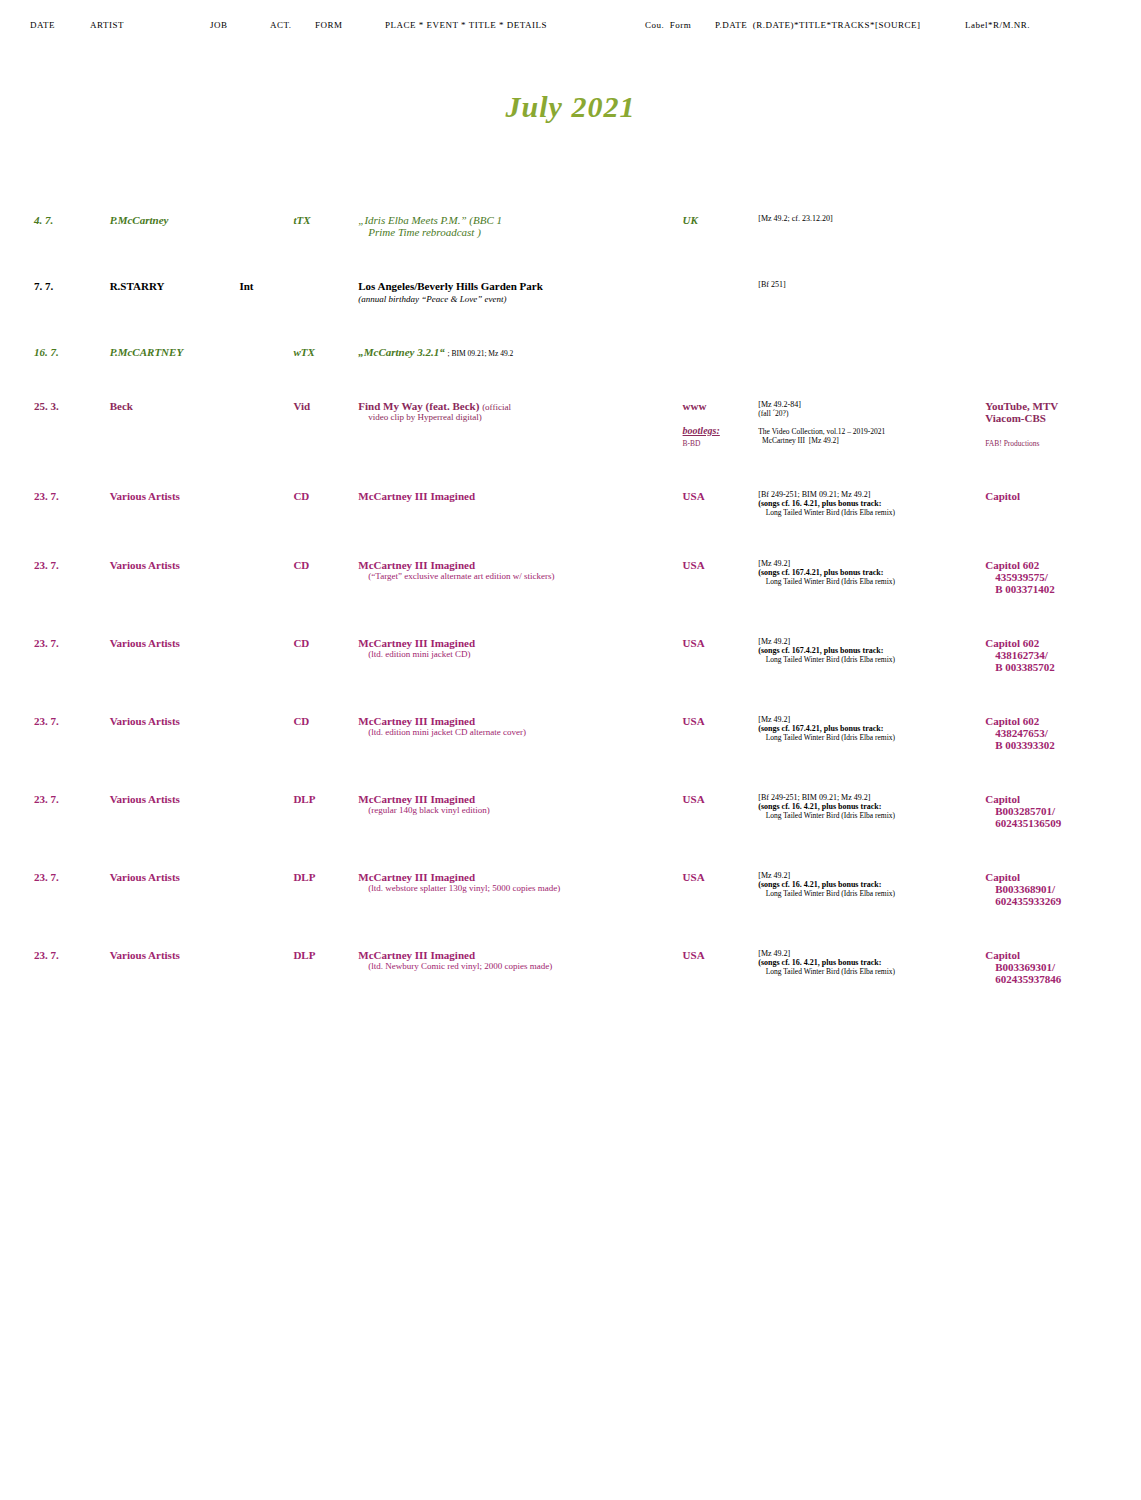DATE ARTIST JOB ACT. FORM PLACE * EVENT * TITLE * DETAILS Cou. Form P.DATE (R.DATE)*TITLE*TRACKS*[SOURCE] Label*R/M.NR.
July 2021
| 4. 7. | P.McCartney | | tTX | „Idris Elba Meets P.M.” (BBC 1 Prime Time rebroadcast ) | UK | [Mz 49.2; cf. 23.12.20] | |
| 7. 7. | R.STARRY | Int | | Los Angeles/Beverly Hills Garden Park (annual birthday “Peace & Love” event) | | [Bf 251] | |
| 16. 7. | P.McCARTNEY | | wTX | „McCartney 3.2.1“ ; BIM 09.21; Mz 49.2 | | | |
| 25. 3. | Beck | | Vid | Find My Way (feat. Beck) (official video clip by Hyperreal digital) | www bootlegs: B-BD | [Mz 49.2-84] (fall ´20?) The Video Collection, vol.12 – 2019-2021 McCartney III [Mz 49.2] | YouTube, MTV Viacom-CBS FAB! Productions |
| 23. 7. | Various Artists | | CD | McCartney III Imagined | USA | [Bf 249-251; BIM 09.21; Mz 49.2] (songs cf. 16. 4.21, plus bonus track: Long Tailed Winter Bird (Idris Elba remix) | Capitol |
| 23. 7. | Various Artists | | CD | McCartney III Imagined (“Target” exclusive alternate art edition w/ stickers) | USA | [Mz 49.2] (songs cf. 167.4.21, plus bonus track: Long Tailed Winter Bird (Idris Elba remix) | Capitol 602 435939575/ B 003371402 |
| 23. 7. | Various Artists | | CD | McCartney III Imagined (ltd. edition mini jacket CD) | USA | [Mz 49.2] (songs cf. 167.4.21, plus bonus track: Long Tailed Winter Bird (Idris Elba remix) | Capitol 602 438162734/ B 003385702 |
| 23. 7. | Various Artists | | CD | McCartney III Imagined (ltd. edition mini jacket CD alternate cover) | USA | [Mz 49.2] (songs cf. 167.4.21, plus bonus track: Long Tailed Winter Bird (Idris Elba remix) | Capitol 602 438247653/ B 003393302 |
| 23. 7. | Various Artists | | DLP | McCartney III Imagined (regular 140g black vinyl edition) | USA | [Bf 249-251; BIM 09.21; Mz 49.2] (songs cf. 16. 4.21, plus bonus track: Long Tailed Winter Bird (Idris Elba remix) | Capitol B003285701/ 602435136509 |
| 23. 7. | Various Artists | | DLP | McCartney III Imagined (ltd. webstore splatter 130g vinyl; 5000 copies made) | USA | [Mz 49.2] (songs cf. 16. 4.21, plus bonus track: Long Tailed Winter Bird (Idris Elba remix) | Capitol B003368901/ 602435933269 |
| 23. 7. | Various Artists | | DLP | McCartney III Imagined (ltd. Newbury Comic red vinyl; 2000 copies made) | USA | [Mz 49.2] (songs cf. 16. 4.21, plus bonus track: Long Tailed Winter Bird (Idris Elba remix) | Capitol B003369301/ 602435937846 |